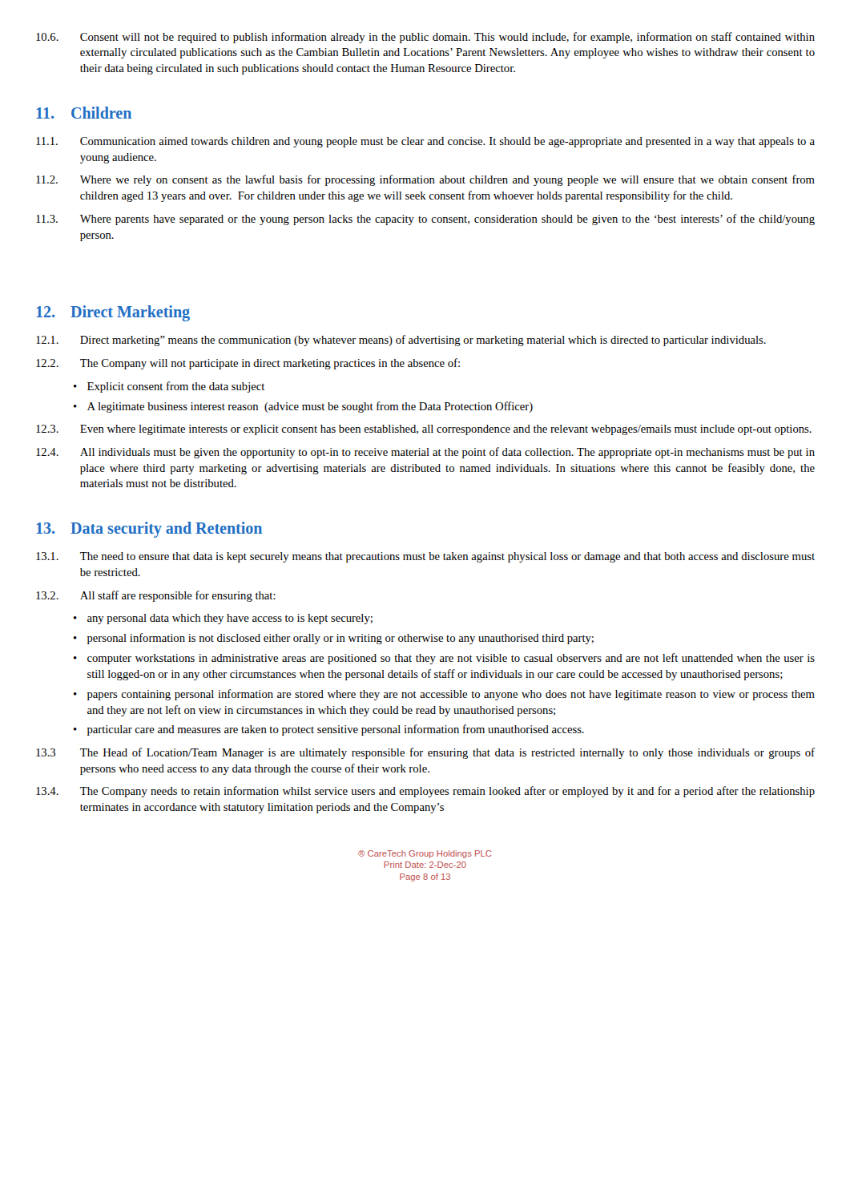10.6.
Consent will not be required to publish information already in the public domain. This would include, for example, information on staff contained within externally circulated publications such as the Cambian Bulletin and Locations’ Parent Newsletters. Any employee who wishes to withdraw their consent to their data being circulated in such publications should contact the Human Resource Director.
11. Children
11.1.
Communication aimed towards children and young people must be clear and concise. It should be age-appropriate and presented in a way that appeals to a young audience.
11.2.
Where we rely on consent as the lawful basis for processing information about children and young people we will ensure that we obtain consent from children aged 13 years and over. For children under this age we will seek consent from whoever holds parental responsibility for the child.
11.3.
Where parents have separated or the young person lacks the capacity to consent, consideration should be given to the ‘best interests’ of the child/young person.
12. Direct Marketing
12.1.
Direct marketing” means the communication (by whatever means) of advertising or marketing material which is directed to particular individuals.
12.2.
The Company will not participate in direct marketing practices in the absence of:
Explicit consent from the data subject
A legitimate business interest reason (advice must be sought from the Data Protection Officer)
12.3.
Even where legitimate interests or explicit consent has been established, all correspondence and the relevant webpages/emails must include opt-out options.
12.4.
All individuals must be given the opportunity to opt-in to receive material at the point of data collection. The appropriate opt-in mechanisms must be put in place where third party marketing or advertising materials are distributed to named individuals. In situations where this cannot be feasibly done, the materials must not be distributed.
13. Data security and Retention
13.1.
The need to ensure that data is kept securely means that precautions must be taken against physical loss or damage and that both access and disclosure must be restricted.
13.2.
All staff are responsible for ensuring that:
any personal data which they have access to is kept securely;
personal information is not disclosed either orally or in writing or otherwise to any unauthorised third party;
computer workstations in administrative areas are positioned so that they are not visible to casual observers and are not left unattended when the user is still logged-on or in any other circumstances when the personal details of staff or individuals in our care could be accessed by unauthorised persons;
papers containing personal information are stored where they are not accessible to anyone who does not have legitimate reason to view or process them and they are not left on view in circumstances in which they could be read by unauthorised persons;
particular care and measures are taken to protect sensitive personal information from unauthorised access.
13.3
The Head of Location/Team Manager is are ultimately responsible for ensuring that data is restricted internally to only those individuals or groups of persons who need access to any data through the course of their work role.
13.4.
The Company needs to retain information whilst service users and employees remain looked after or employed by it and for a period after the relationship terminates in accordance with statutory limitation periods and the Company’s
® CareTech Group Holdings PLC
Print Date: 2-Dec-20
Page 8 of 13